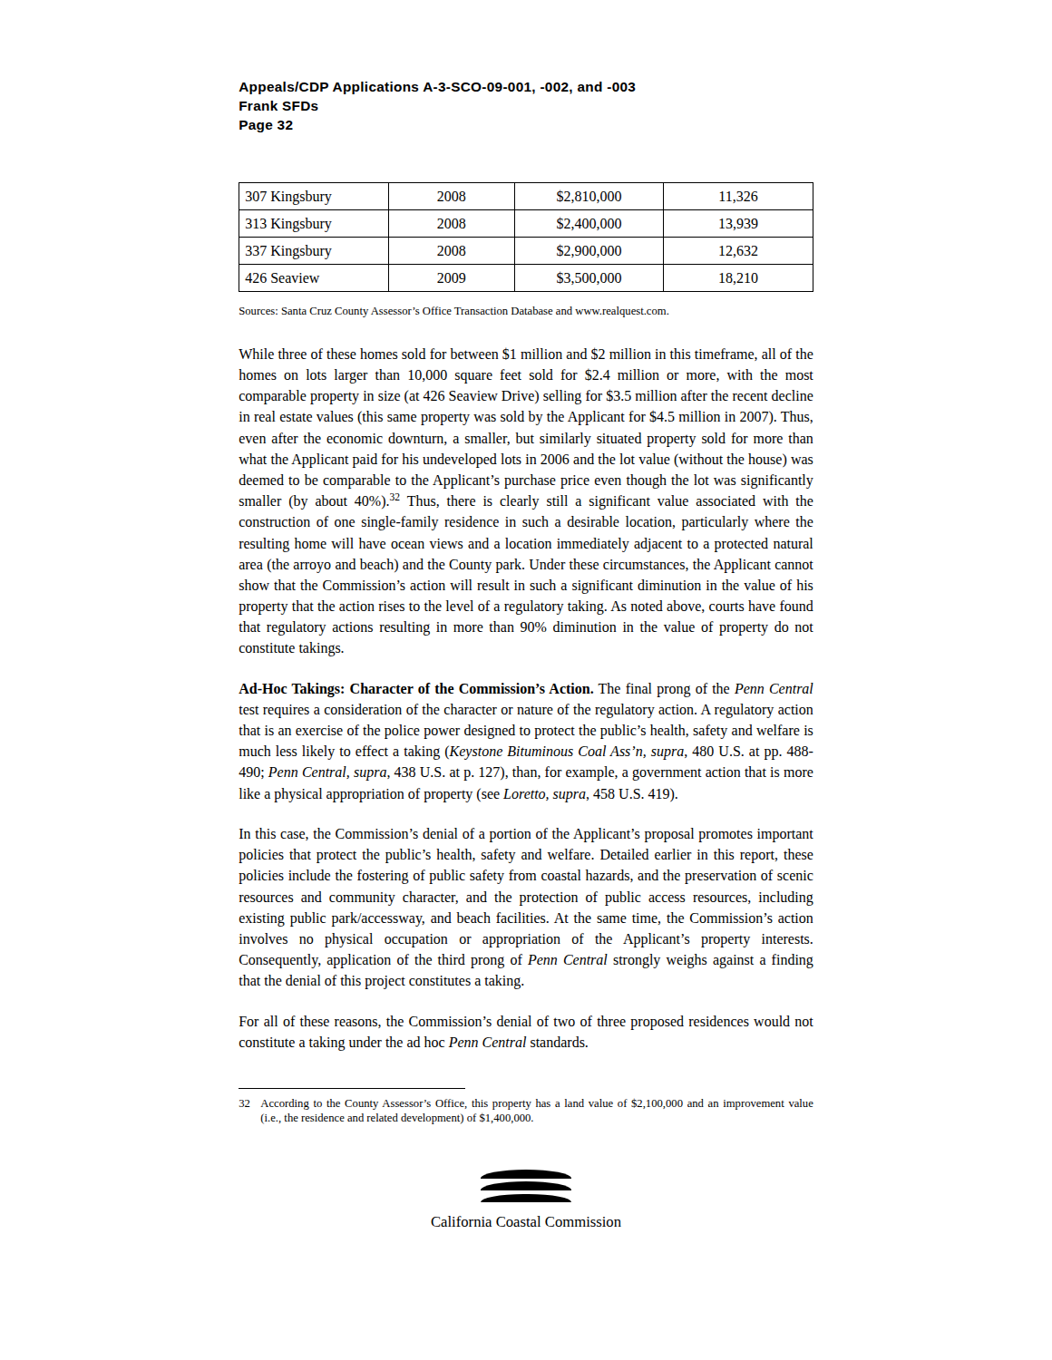Appeals/CDP Applications A-3-SCO-09-001, -002, and -003 Frank SFDs Page 32
| 307 Kingsbury | 2008 | $2,810,000 | 11,326 |
| 313 Kingsbury | 2008 | $2,400,000 | 13,939 |
| 337 Kingsbury | 2008 | $2,900,000 | 12,632 |
| 426 Seaview | 2009 | $3,500,000 | 18,210 |
Sources: Santa Cruz County Assessor’s Office Transaction Database and www.realquest.com.
While three of these homes sold for between $1 million and $2 million in this timeframe, all of the homes on lots larger than 10,000 square feet sold for $2.4 million or more, with the most comparable property in size (at 426 Seaview Drive) selling for $3.5 million after the recent decline in real estate values (this same property was sold by the Applicant for $4.5 million in 2007). Thus, even after the economic downturn, a smaller, but similarly situated property sold for more than what the Applicant paid for his undeveloped lots in 2006 and the lot value (without the house) was deemed to be comparable to the Applicant’s purchase price even though the lot was significantly smaller (by about 40%).32 Thus, there is clearly still a significant value associated with the construction of one single-family residence in such a desirable location, particularly where the resulting home will have ocean views and a location immediately adjacent to a protected natural area (the arroyo and beach) and the County park. Under these circumstances, the Applicant cannot show that the Commission’s action will result in such a significant diminution in the value of his property that the action rises to the level of a regulatory taking. As noted above, courts have found that regulatory actions resulting in more than 90% diminution in the value of property do not constitute takings.
Ad-Hoc Takings: Character of the Commission’s Action. The final prong of the Penn Central test requires a consideration of the character or nature of the regulatory action. A regulatory action that is an exercise of the police power designed to protect the public’s health, safety and welfare is much less likely to effect a taking (Keystone Bituminous Coal Ass’n, supra, 480 U.S. at pp. 488-490; Penn Central, supra, 438 U.S. at p. 127), than, for example, a government action that is more like a physical appropriation of property (see Loretto, supra, 458 U.S. 419).
In this case, the Commission’s denial of a portion of the Applicant’s proposal promotes important policies that protect the public’s health, safety and welfare. Detailed earlier in this report, these policies include the fostering of public safety from coastal hazards, and the preservation of scenic resources and community character, and the protection of public access resources, including existing public park/accessway, and beach facilities. At the same time, the Commission’s action involves no physical occupation or appropriation of the Applicant’s property interests. Consequently, application of the third prong of Penn Central strongly weighs against a finding that the denial of this project constitutes a taking.
For all of these reasons, the Commission’s denial of two of three proposed residences would not constitute a taking under the ad hoc Penn Central standards.
32
According to the County Assessor’s Office, this property has a land value of $2,100,000 and an improvement value (i.e., the residence and related development) of $1,400,000.
California Coastal Commission